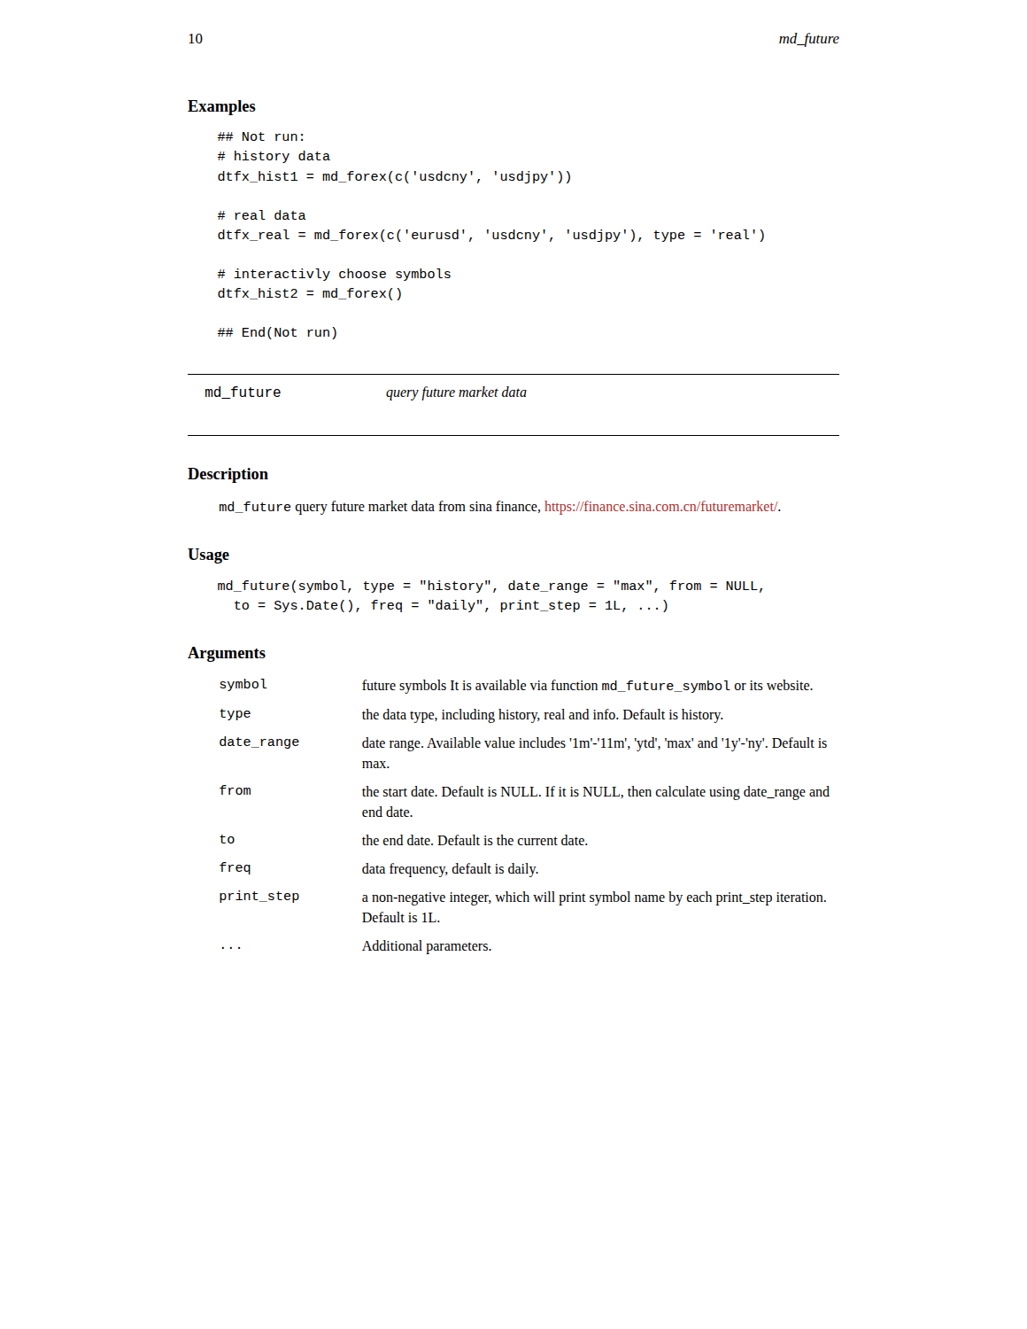10 md_future
Examples
## Not run: 
# history data
dtfx_hist1 = md_forex(c('usdcny', 'usdjpy'))

# real data
dtfx_real = md_forex(c('eurusd', 'usdcny', 'usdjpy'), type = 'real')

# interactivly choose symbols
dtfx_hist2 = md_forex()

## End(Not run)
md_future query future market data
Description
md_future query future market data from sina finance, https://finance.sina.com.cn/futuremarket/.
Usage
md_future(symbol, type = "history", date_range = "max", from = NULL,
  to = Sys.Date(), freq = "daily", print_step = 1L, ...)
Arguments
symbol
future symbols It is available via function md_future_symbol or its website.
type
the data type, including history, real and info. Default is history.
date_range
date range. Available value includes '1m'-'11m', 'ytd', 'max' and '1y'-'ny'. Default is max.
from
the start date. Default is NULL. If it is NULL, then calculate using date_range and end date.
to
the end date. Default is the current date.
freq
data frequency, default is daily.
print_step
a non-negative integer, which will print symbol name by each print_step iteration. Default is 1L.
...
Additional parameters.